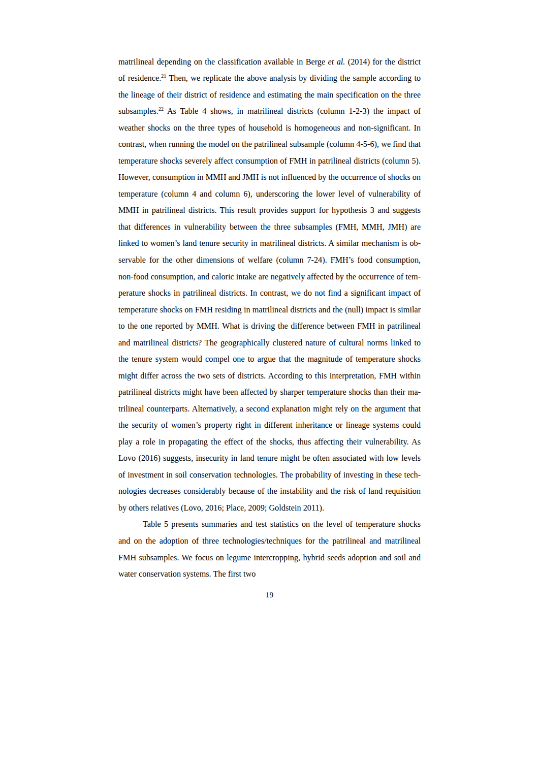matrilineal depending on the classification available in Berge et al. (2014) for the district of residence.21 Then, we replicate the above analysis by dividing the sample according to the lineage of their district of residence and estimating the main specification on the three subsamples.22 As Table 4 shows, in matrilineal districts (column 1-2-3) the impact of weather shocks on the three types of household is homogeneous and non-significant. In contrast, when running the model on the patrilineal subsample (column 4-5-6), we find that temperature shocks severely affect consumption of FMH in patrilineal districts (column 5). However, consumption in MMH and JMH is not influenced by the occurrence of shocks on temperature (column 4 and column 6), underscoring the lower level of vulnerability of MMH in patrilineal districts. This result provides support for hypothesis 3 and suggests that differences in vulnerability between the three subsamples (FMH, MMH, JMH) are linked to women’s land tenure security in matrilineal districts. A similar mechanism is observable for the other dimensions of welfare (column 7-24). FMH’s food consumption, non-food consumption, and caloric intake are negatively affected by the occurrence of temperature shocks in patrilineal districts. In contrast, we do not find a significant impact of temperature shocks on FMH residing in matrilineal districts and the (null) impact is similar to the one reported by MMH. What is driving the difference between FMH in patrilineal and matrilineal districts? The geographically clustered nature of cultural norms linked to the tenure system would compel one to argue that the magnitude of temperature shocks might differ across the two sets of districts. According to this interpretation, FMH within patrilineal districts might have been affected by sharper temperature shocks than their matrilineal counterparts. Alternatively, a second explanation might rely on the argument that the security of women’s property right in different inheritance or lineage systems could play a role in propagating the effect of the shocks, thus affecting their vulnerability. As Lovo (2016) suggests, insecurity in land tenure might be often associated with low levels of investment in soil conservation technologies. The probability of investing in these technologies decreases considerably because of the instability and the risk of land requisition by others relatives (Lovo, 2016; Place, 2009; Goldstein 2011).
Table 5 presents summaries and test statistics on the level of temperature shocks and on the adoption of three technologies/techniques for the patrilineal and matrilineal FMH subsamples. We focus on legume intercropping, hybrid seeds adoption and soil and water conservation systems. The first two
19